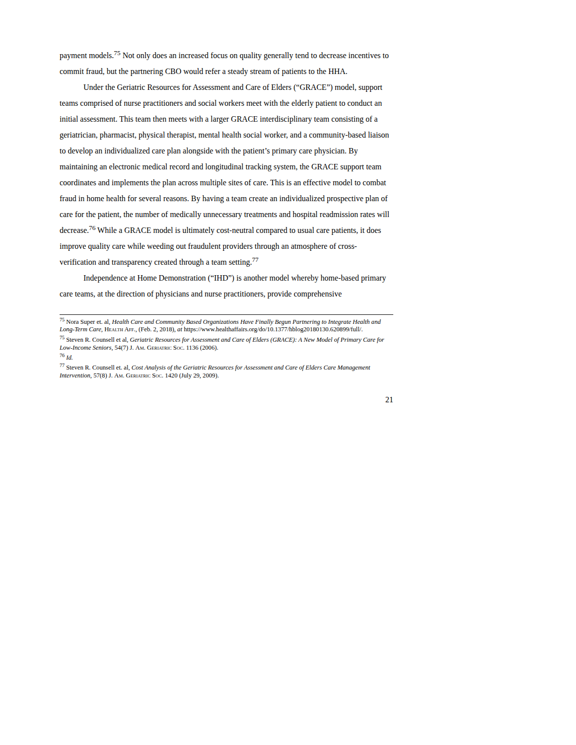payment models.75 Not only does an increased focus on quality generally tend to decrease incentives to commit fraud, but the partnering CBO would refer a steady stream of patients to the HHA.
Under the Geriatric Resources for Assessment and Care of Elders (“GRACE”) model, support teams comprised of nurse practitioners and social workers meet with the elderly patient to conduct an initial assessment. This team then meets with a larger GRACE interdisciplinary team consisting of a geriatrician, pharmacist, physical therapist, mental health social worker, and a community-based liaison to develop an individualized care plan alongside with the patient’s primary care physician. By maintaining an electronic medical record and longitudinal tracking system, the GRACE support team coordinates and implements the plan across multiple sites of care. This is an effective model to combat fraud in home health for several reasons. By having a team create an individualized prospective plan of care for the patient, the number of medically unnecessary treatments and hospital readmission rates will decrease.76 While a GRACE model is ultimately cost-neutral compared to usual care patients, it does improve quality care while weeding out fraudulent providers through an atmosphere of cross-verification and transparency created through a team setting.77
Independence at Home Demonstration (“IHD”) is another model whereby home-based primary care teams, at the direction of physicians and nurse practitioners, provide comprehensive
75 Nora Super et. al, Health Care and Community Based Organizations Have Finally Begun Partnering to Integrate Health and Long-Term Care, Health Aff., (Feb. 2, 2018), at https://www.healthaffairs.org/do/10.1377/hblog20180130.620899/full/.
75 Steven R. Counsell et al, Geriatric Resources for Assessment and Care of Elders (GRACE): A New Model of Primary Care for Low-Income Seniors, 54(7) J. Am. Geriatric Soc. 1136 (2006).
76 Id.
77 Steven R. Counsell et. al, Cost Analysis of the Geriatric Resources for Assessment and Care of Elders Care Management Intervention, 57(8) J. Am. Geriatric Soc. 1420 (July 29, 2009).
21